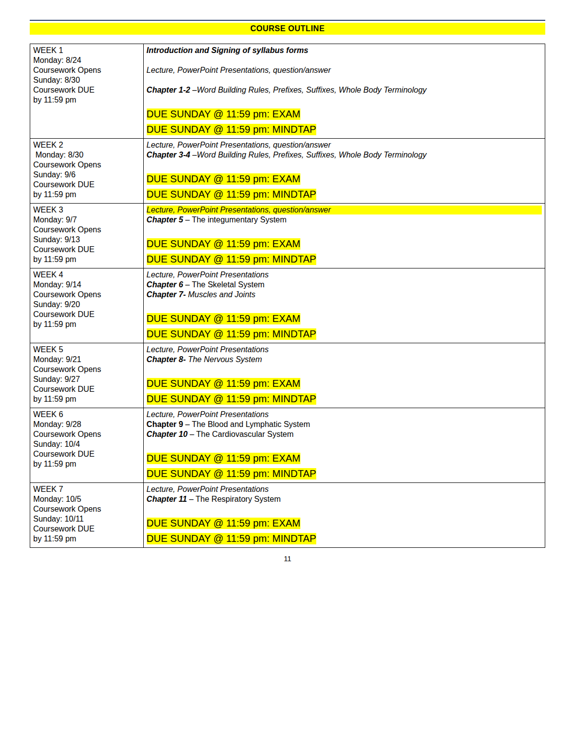COURSE OUTLINE
| WEEK 1 Monday: 8/24 Coursework Opens Sunday: 8/30 Coursework DUE by 11:59 pm | Introduction and Signing of syllabus forms Lecture, PowerPoint Presentations, question/answer Chapter 1-2 –Word Building Rules, Prefixes, Suffixes, Whole Body Terminology DUE SUNDAY @ 11:59 pm: EXAM DUE SUNDAY @ 11:59 pm: MINDTAP |
| WEEK 2 Monday: 8/30 Coursework Opens Sunday: 9/6 Coursework DUE by 11:59 pm | Lecture, PowerPoint Presentations, question/answer Chapter 3-4 –Word Building Rules, Prefixes, Suffixes, Whole Body Terminology DUE SUNDAY @ 11:59 pm: EXAM DUE SUNDAY @ 11:59 pm: MINDTAP |
| WEEK 3 Monday: 9/7 Coursework Opens Sunday: 9/13 Coursework DUE by 11:59 pm | Lecture, PowerPoint Presentations, question/answer Chapter 5 – The integumentary System DUE SUNDAY @ 11:59 pm: EXAM DUE SUNDAY @ 11:59 pm: MINDTAP |
| WEEK 4 Monday: 9/14 Coursework Opens Sunday: 9/20 Coursework DUE by 11:59 pm | Lecture, PowerPoint Presentations Chapter 6 – The Skeletal System Chapter 7- Muscles and Joints DUE SUNDAY @ 11:59 pm: EXAM DUE SUNDAY @ 11:59 pm: MINDTAP |
| WEEK 5 Monday: 9/21 Coursework Opens Sunday: 9/27 Coursework DUE by 11:59 pm | Lecture, PowerPoint Presentations Chapter 8- The Nervous System DUE SUNDAY @ 11:59 pm: EXAM DUE SUNDAY @ 11:59 pm: MINDTAP |
| WEEK 6 Monday: 9/28 Coursework Opens Sunday: 10/4 Coursework DUE by 11:59 pm | Lecture, PowerPoint Presentations Chapter 9 – The Blood and Lymphatic System Chapter 10 – The Cardiovascular System DUE SUNDAY @ 11:59 pm: EXAM DUE SUNDAY @ 11:59 pm: MINDTAP |
| WEEK 7 Monday: 10/5 Coursework Opens Sunday: 10/11 Coursework DUE by 11:59 pm | Lecture, PowerPoint Presentations Chapter 11 – The Respiratory System DUE SUNDAY @ 11:59 pm: EXAM DUE SUNDAY @ 11:59 pm: MINDTAP |
11